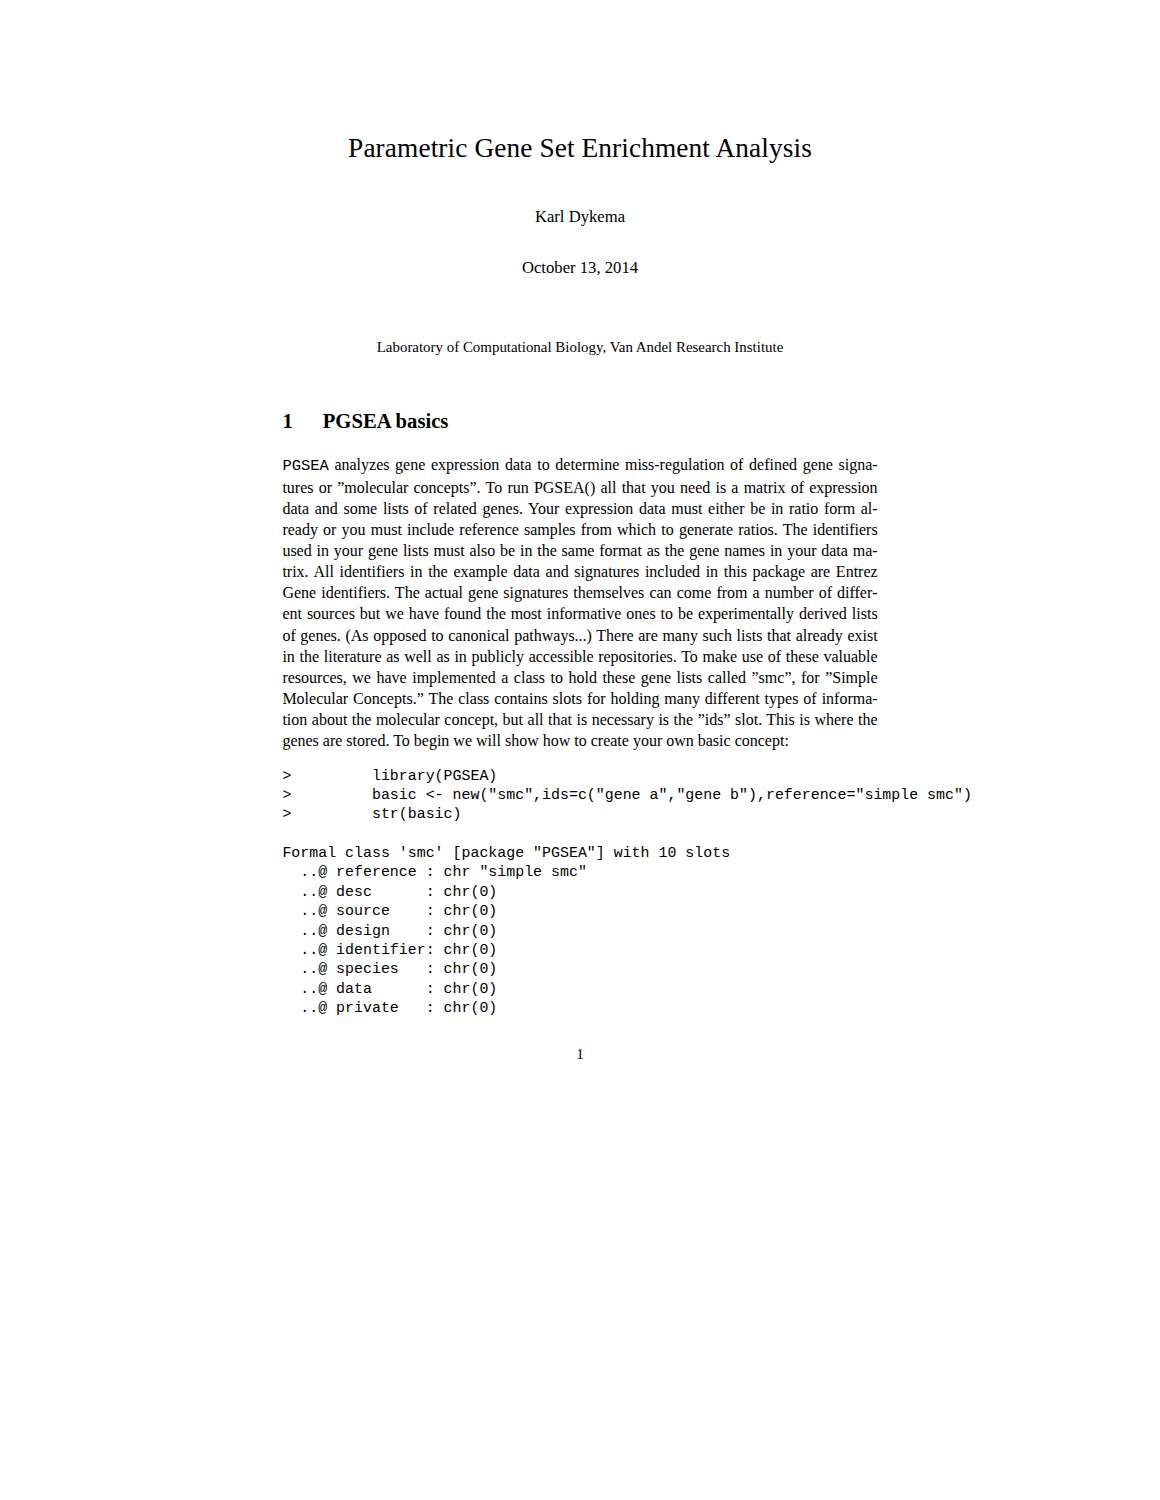Parametric Gene Set Enrichment Analysis
Karl Dykema
October 13, 2014
Laboratory of Computational Biology, Van Andel Research Institute
1 PGSEA basics
PGSEA analyzes gene expression data to determine miss-regulation of defined gene signatures or ”molecular concepts”. To run PGSEA() all that you need is a matrix of expression data and some lists of related genes. Your expression data must either be in ratio form already or you must include reference samples from which to generate ratios. The identifiers used in your gene lists must also be in the same format as the gene names in your data matrix. All identifiers in the example data and signatures included in this package are Entrez Gene identifiers. The actual gene signatures themselves can come from a number of different sources but we have found the most informative ones to be experimentally derived lists of genes. (As opposed to canonical pathways...) There are many such lists that already exist in the literature as well as in publicly accessible repositories. To make use of these valuable resources, we have implemented a class to hold these gene lists called ”smc”, for ”Simple Molecular Concepts.” The class contains slots for holding many different types of information about the molecular concept, but all that is necessary is the ”ids” slot. This is where the genes are stored. To begin we will show how to create your own basic concept:
>         library(PGSEA)
>         basic <- new("smc",ids=c("gene a","gene b"),reference="simple smc")
>         str(basic)
Formal class 'smc' [package "PGSEA"] with 10 slots
  ..@ reference : chr "simple smc"
  ..@ desc      : chr(0)
  ..@ source    : chr(0)
  ..@ design    : chr(0)
  ..@ identifier: chr(0)
  ..@ species   : chr(0)
  ..@ data      : chr(0)
  ..@ private   : chr(0)
1